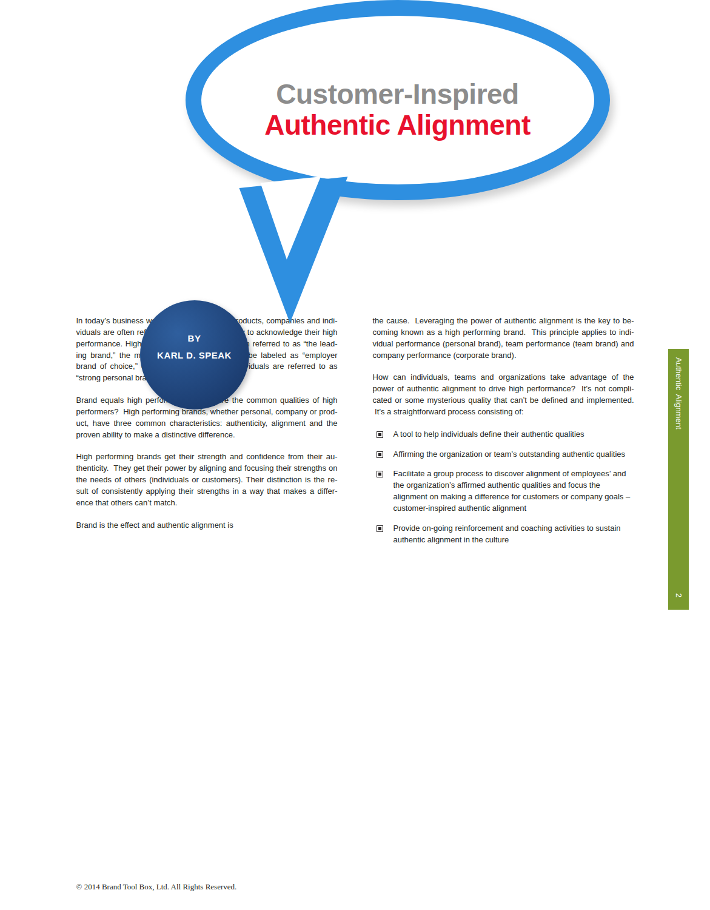Customer-Inspired
Authentic Alignment
BY
KARL D. SPEAK
Authentic Alignment
2
In today’s business world the most admired products, companies and individuals are often referred to as brands as a way to acknowledge their high performance. High performing products are often referred to as “the leading brand,” the most admired companies may be labeled as “employer brand of choice,” or the highest achieving individuals are referred to as “strong personal brands.”
Brand equals high performance. What are the common qualities of high performers? High performing brands, whether personal, company or product, have three common characteristics: authenticity, alignment and the proven ability to make a distinctive difference.
High performing brands get their strength and confidence from their authenticity. They get their power by aligning and focusing their strengths on the needs of others (individuals or customers). Their distinction is the result of consistently applying their strengths in a way that makes a difference that others can’t match.
Brand is the effect and authentic alignment is
the cause. Leveraging the power of authentic alignment is the key to becoming known as a high performing brand. This principle applies to individual performance (personal brand), team performance (team brand) and company performance (corporate brand).
How can individuals, teams and organizations take advantage of the power of authentic alignment to drive high performance? It’s not complicated or some mysterious quality that can’t be defined and implemented. It’s a straightforward process consisting of:
A tool to help individuals define their authentic qualities
Affirming the organization or team’s outstanding authentic qualities
Facilitate a group process to discover alignment of employees’ and the organization’s affirmed authentic qualities and focus the alignment on making a difference for customers or company goals – customer-inspired authentic alignment
Provide on-going reinforcement and coaching activities to sustain authentic alignment in the culture
© 2014 Brand Tool Box, Ltd. All Rights Reserved.